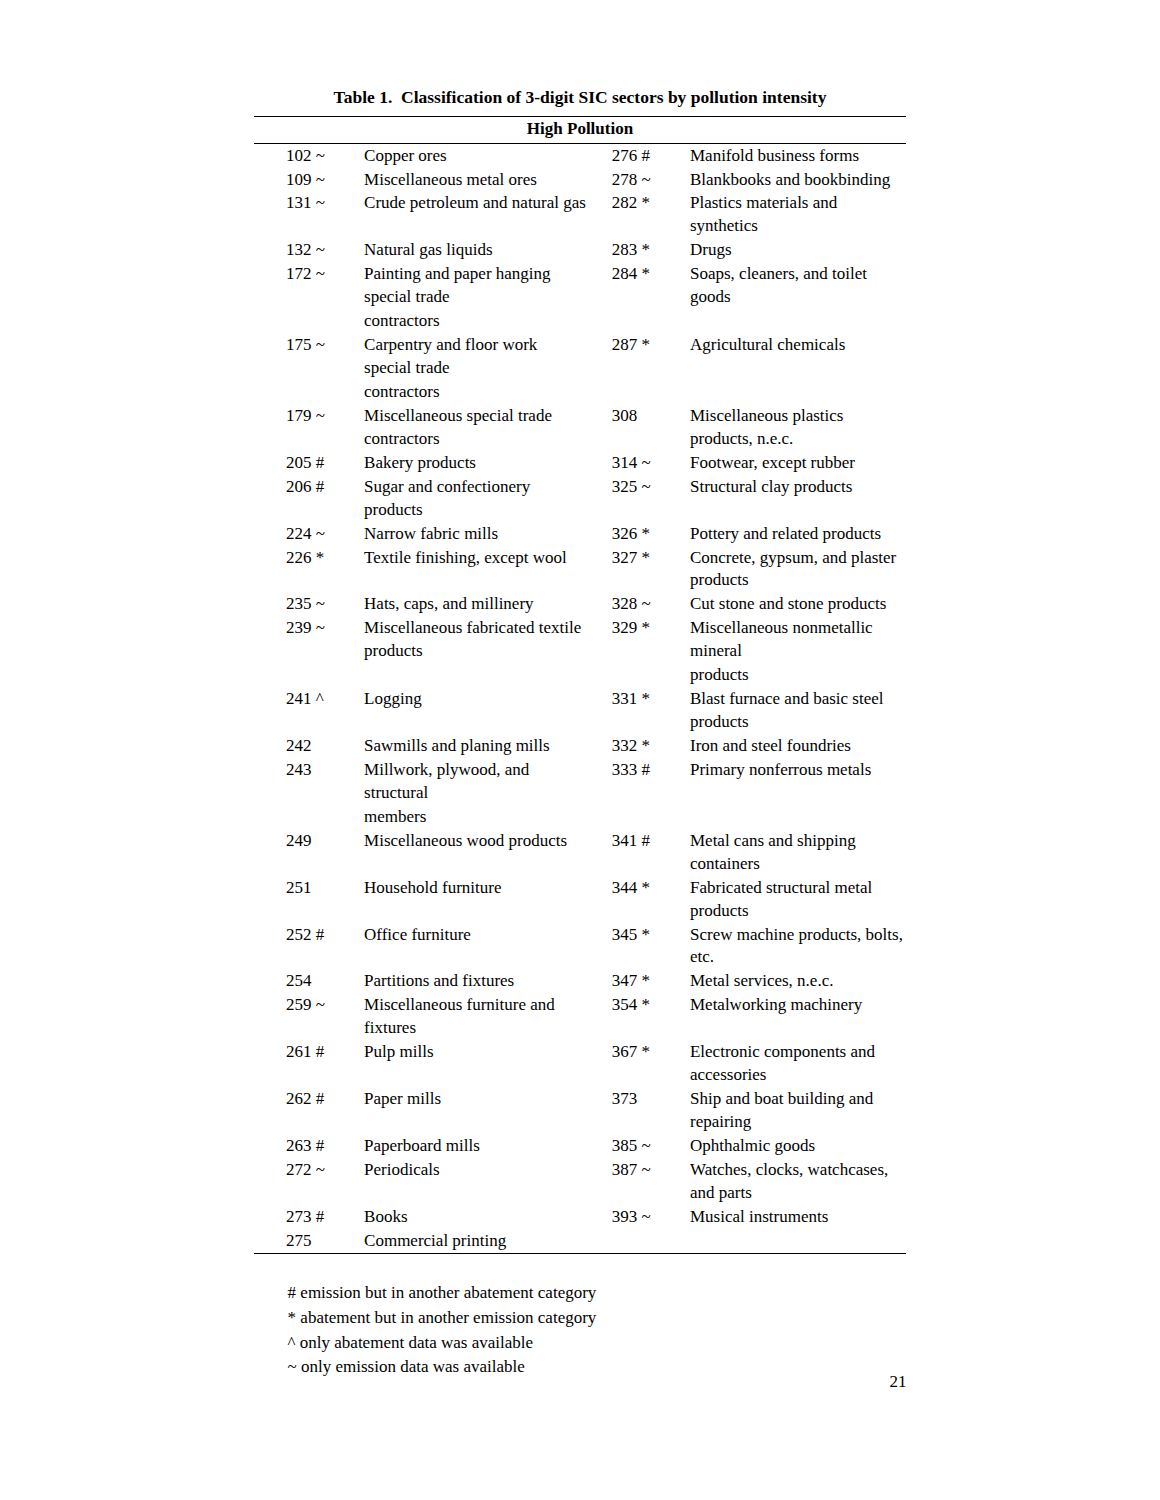Table 1. Classification of 3-digit SIC sectors by pollution intensity
| High Pollution |
| 102 ~ | Copper ores | 276 # | Manifold business forms |
| 109 ~ | Miscellaneous metal ores | 278 ~ | Blankbooks and bookbinding |
| 131 ~ | Crude petroleum and natural gas | 282 * | Plastics materials and synthetics |
| 132 ~ | Natural gas liquids | 283 * | Drugs |
| 172 ~ | Painting and paper hanging special trade | 284 * | Soaps, cleaners, and toilet goods |
| | contractors | | |
| 175 ~ | Carpentry and floor work special trade | 287 * | Agricultural chemicals |
| | contractors | | |
| 179 ~ | Miscellaneous special trade contractors | 308 | Miscellaneous plastics products, n.e.c. |
| 205 # | Bakery products | 314 ~ | Footwear, except rubber |
| 206 # | Sugar and confectionery products | 325 ~ | Structural clay products |
| 224 ~ | Narrow fabric mills | 326 * | Pottery and related products |
| 226 * | Textile finishing, except wool | 327 * | Concrete, gypsum, and plaster products |
| 235 ~ | Hats, caps, and millinery | 328 ~ | Cut stone and stone products |
| 239 ~ | Miscellaneous fabricated textile products | 329 * | Miscellaneous nonmetallic mineral |
| | | | products |
| 241 ^ | Logging | 331 * | Blast furnace and basic steel products |
| 242 | Sawmills and planing mills | 332 * | Iron and steel foundries |
| 243 | Millwork, plywood, and structural | 333 # | Primary nonferrous metals |
| | members | | |
| 249 | Miscellaneous wood products | 341 # | Metal cans and shipping containers |
| 251 | Household furniture | 344 * | Fabricated structural metal products |
| 252 # | Office furniture | 345 * | Screw machine products, bolts, etc. |
| 254 | Partitions and fixtures | 347 * | Metal services, n.e.c. |
| 259 ~ | Miscellaneous furniture and fixtures | 354 * | Metalworking machinery |
| 261 # | Pulp mills | 367 * | Electronic components and accessories |
| 262 # | Paper mills | 373 | Ship and boat building and repairing |
| 263 # | Paperboard mills | 385 ~ | Ophthalmic goods |
| 272 ~ | Periodicals | 387 ~ | Watches, clocks, watchcases, and parts |
| 273 # | Books | 393 ~ | Musical instruments |
| 275 | Commercial printing | | |
# emission but in another abatement category
* abatement but in another emission category
^ only abatement data was available
~ only emission data was available
21